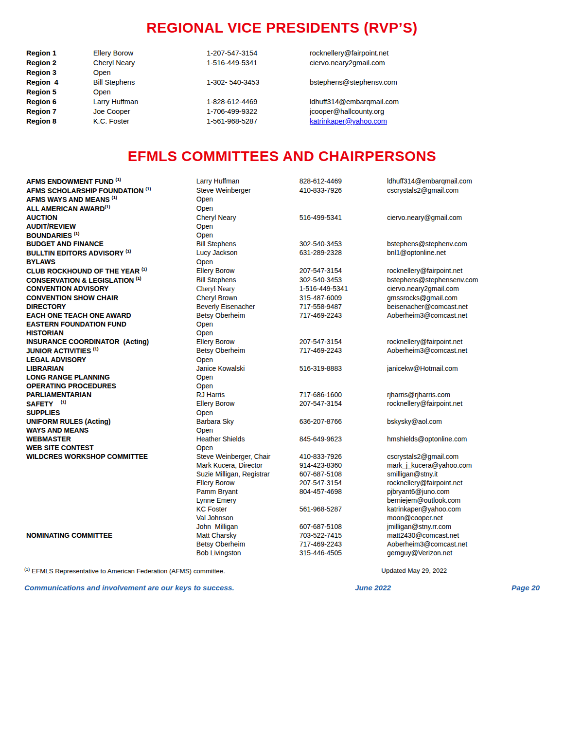REGIONAL VICE PRESIDENTS (RVP’S)
| Region 1 | Ellery Borow | 1-207-547-3154 | rocknellery@fairpoint.net |
| Region 2 | Cheryl Neary | 1-516-449-5341 | ciervo.neary2gmail.com |
| Region 3 | Open | | |
| Region 4 | Bill Stephens | 1-302- 540-3453 | bstephens@stephensv.com |
| Region 5 | Open | | |
| Region 6 | Larry Huffman | 1-828-612-4469 | ldhuff314@embarqmail.com |
| Region 7 | Joe Cooper | 1-706-499-9322 | jcooper@hallcounty.org |
| Region 8 | K.C. Foster | 1-561-968-5287 | katrinkaper@yahoo.com |
EFMLS COMMITTEES AND CHAIRPERSONS
| AFMS ENDOWMENT FUND (1) | Larry Huffman | 828-612-4469 | ldhuff314@embarqmail.com |
| AFMS SCHOLARSHIP FOUNDATION (1) | Steve Weinberger | 410-833-7926 | cscrystals2@gmail.com |
| AFMS WAYS AND MEANS (1) | Open | | |
| ALL AMERICAN AWARD (1) | Open | | |
| AUCTION | Cheryl Neary | 516-499-5341 | ciervo.neary@gmail.com |
| AUDIT/REVIEW | Open | | |
| BOUNDARIES (1) | Open | | |
| BUDGET AND FINANCE | Bill Stephens | 302-540-3453 | bstephens@stephenv.com |
| BULLTIN EDITORS ADVISORY (1) | Lucy Jackson | 631-289-2328 | bnl1@optonline.net |
| BYLAWS | Open | | |
| CLUB ROCKHOUND OF THE YEAR (1) | Ellery Borow | 207-547-3154 | rocknellery@fairpoint.net |
| CONSERVATION & LEGISLATION (1) | Bill Stephens | 302-540-3453 | bstephens@stephensenv.com |
| CONVENTION ADVISORY | Cheryl Neary | 1-516-449-5341 | ciervo.neary2gmail.com |
| CONVENTION SHOW CHAIR | Cheryl Brown | 315-487-6009 | gmssrocks@gmail.com |
| DIRECTORY | Beverly Eisenacher | 717-558-9487 | beisenacher@comcast.net |
| EACH ONE TEACH ONE AWARD | Betsy Oberheim | 717-469-2243 | Aoberheim3@comcast.net |
| EASTERN FOUNDATION FUND | Open | | |
| HISTORIAN | Open | | |
| INSURANCE COORDINATOR (Acting) | Ellery Borow | 207-547-3154 | rocknellery@fairpoint.net |
| JUNIOR ACTIVITIES (1) | Betsy Oberheim | 717-469-2243 | Aoberheim3@comcast.net |
| LEGAL ADVISORY | Open | | |
| LIBRARIAN | Janice Kowalski | 516-319-8883 | janicekw@Hotmail.com |
| LONG RANGE PLANNING | Open | | |
| OPERATING PROCEDURES | Open | | |
| PARLIAMENTARIAN | RJ Harris | 717-686-1600 | rjharris@rjharris.com |
| SAFETY (1) | Ellery Borow | 207-547-3154 | rocknellery@fairpoint.net |
| SUPPLIES | Open | | |
| UNIFORM RULES (Acting) | Barbara Sky | 636-207-8766 | bskysky@aol.com |
| WAYS AND MEANS | Open | | |
| WEBMASTER | Heather Shields | 845-649-9623 | hmshields@optonline.com |
| WEB SITE CONTEST | Open | | |
| WILDCRES WORKSHOP COMMITTEE | Steve Weinberger, Chair | 410-833-7926 | cscrystals2@gmail.com |
| | Mark Kucera, Director | 914-423-8360 | mark_j_kucera@yahoo.com |
| | Suzie Milligan, Registrar | 607-687-5108 | smilligan@stny.it |
| | Ellery Borow | 207-547-3154 | rocknellery@fairpoint.net |
| | Pamm Bryant | 804-457-4698 | pjbryant6@juno.com |
| | Lynne Emery | | berniejem@outlook.com |
| | KC Foster | 561-968-5287 | katrinkaper@yahoo.com |
| | Val Johnson | | moon@cooper.net |
| | John Milligan | 607-687-5108 | jmilligan@stny.rr.com |
| NOMINATING COMMITTEE | Matt Charsky | 703-522-7415 | matt2430@comcast.net |
| | Betsy Oberheim | 717-469-2243 | Aoberheim3@comcast.net |
| | Bob Livingston | 315-446-4505 | gemguy@Verizon.net |
(1) EFMLS Representative to American Federation (AFMS) committee. Updated May 29, 2022
Communications and involvement are our keys to success. June 2022 Page 20